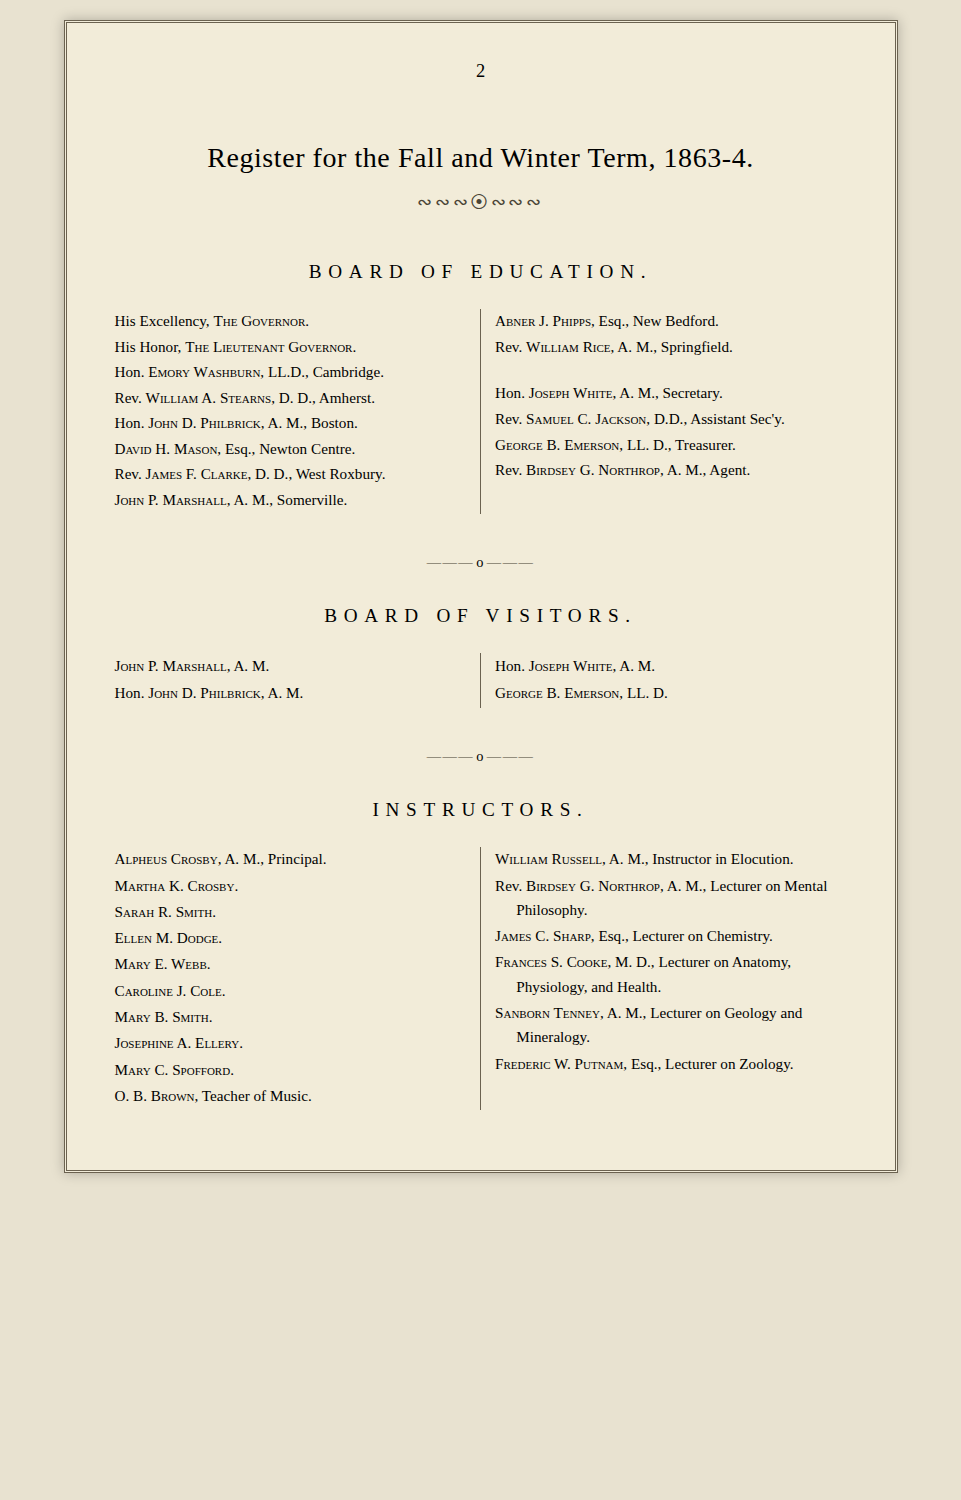2
Register for the Fall and Winter Term, 1863-4.
∾∾∾⦿∾∾∾
BOARD OF EDUCATION.
His Excellency, The Governor.
His Honor, The Lieutenant Governor.
Hon. Emory Washburn, LL.D., Cambridge.
Rev. William A. Stearns, D. D., Amherst.
Hon. John D. Philbrick, A. M., Boston.
David H. Mason, Esq., Newton Centre.
Rev. James F. Clarke, D. D., West Roxbury.
John P. Marshall, A. M., Somerville.
Abner J. Phipps, Esq., New Bedford.
Rev. William Rice, A. M., Springfield.
Hon. Joseph White, A. M., Secretary.
Rev. Samuel C. Jackson, D.D., Assistant Sec'y.
George B. Emerson, LL. D., Treasurer.
Rev. Birdsey G. Northrop, A. M., Agent.
o
BOARD OF VISITORS.
John P. Marshall, A. M.
Hon. John D. Philbrick, A. M.
Hon. Joseph White, A. M.
George B. Emerson, LL. D.
o
INSTRUCTORS.
Alpheus Crosby, A. M., Principal.
Martha K. Crosby.
Sarah R. Smith.
Ellen M. Dodge.
Mary E. Webb.
Caroline J. Cole.
Mary B. Smith.
Josephine A. Ellery.
Mary C. Spofford.
O. B. Brown, Teacher of Music.
William Russell, A. M., Instructor in Elocution.
Rev. Birdsey G. Northrop, A. M., Lecturer on Mental Philosophy.
James C. Sharp, Esq., Lecturer on Chemistry.
Frances S. Cooke, M. D., Lecturer on Anatomy, Physiology, and Health.
Sanborn Tenney, A. M., Lecturer on Geology and Mineralogy.
Frederic W. Putnam, Esq., Lecturer on Zoology.